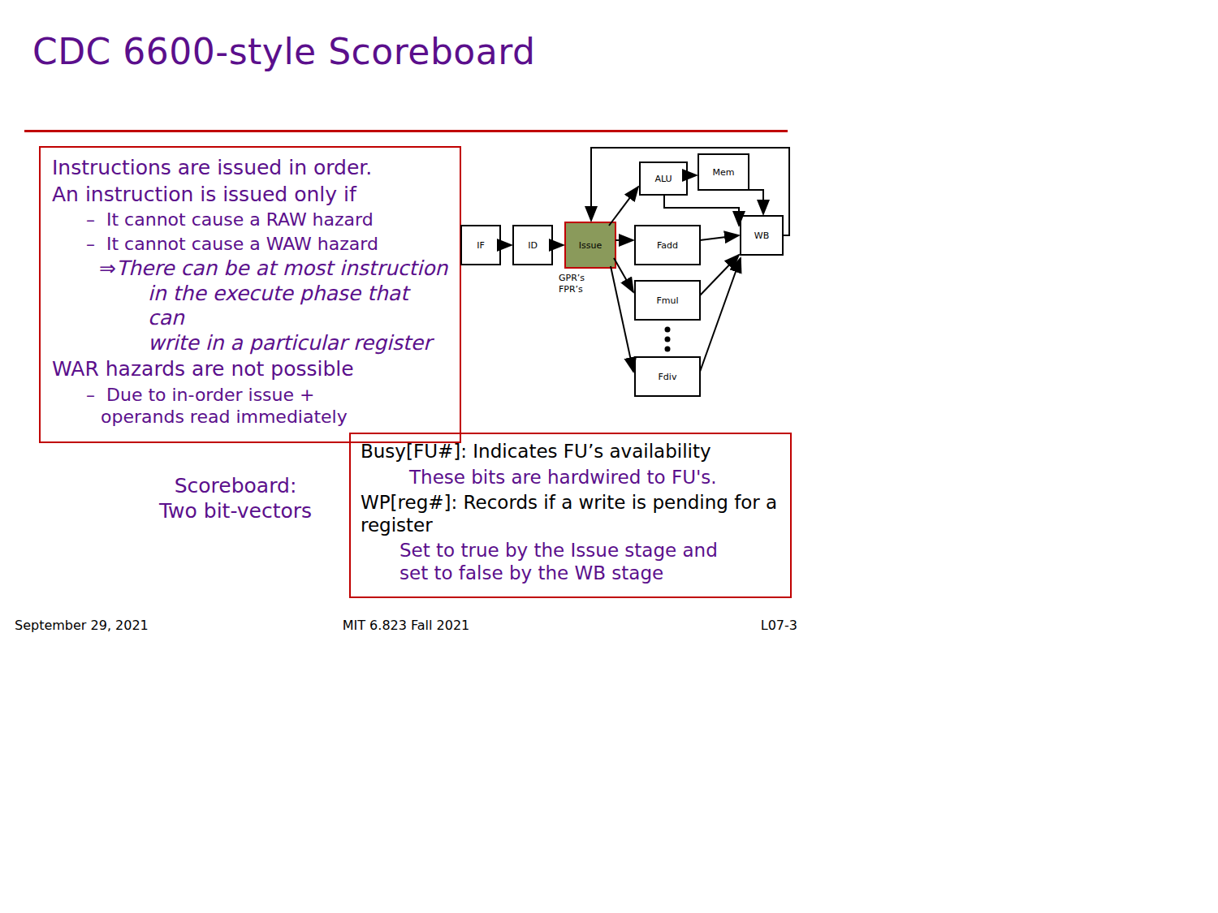CDC 6600-style Scoreboard
Instructions are issued in order.
An instruction is issued only if
It cannot cause a RAW hazard
It cannot cause a WAW hazard
⇒There can be at most instruction in the execute phase that can write in a particular register
WAR hazards are not possible
Due to in-order issue +
operands read immediately
Scoreboard:
Two bit-vectors
Busy[FU#]: Indicates FU’s availability
These bits are hardwired to FU's.
WP[reg#]: Records if a write is pending for a register
Set to true by the Issue stage and set to false by the WB stage
IF ID Issue ALU Mem WB Fadd Fmul Fdiv GPR’s FPR’s
September 29, 2021 MIT 6.823 Fall 2021 L07-3